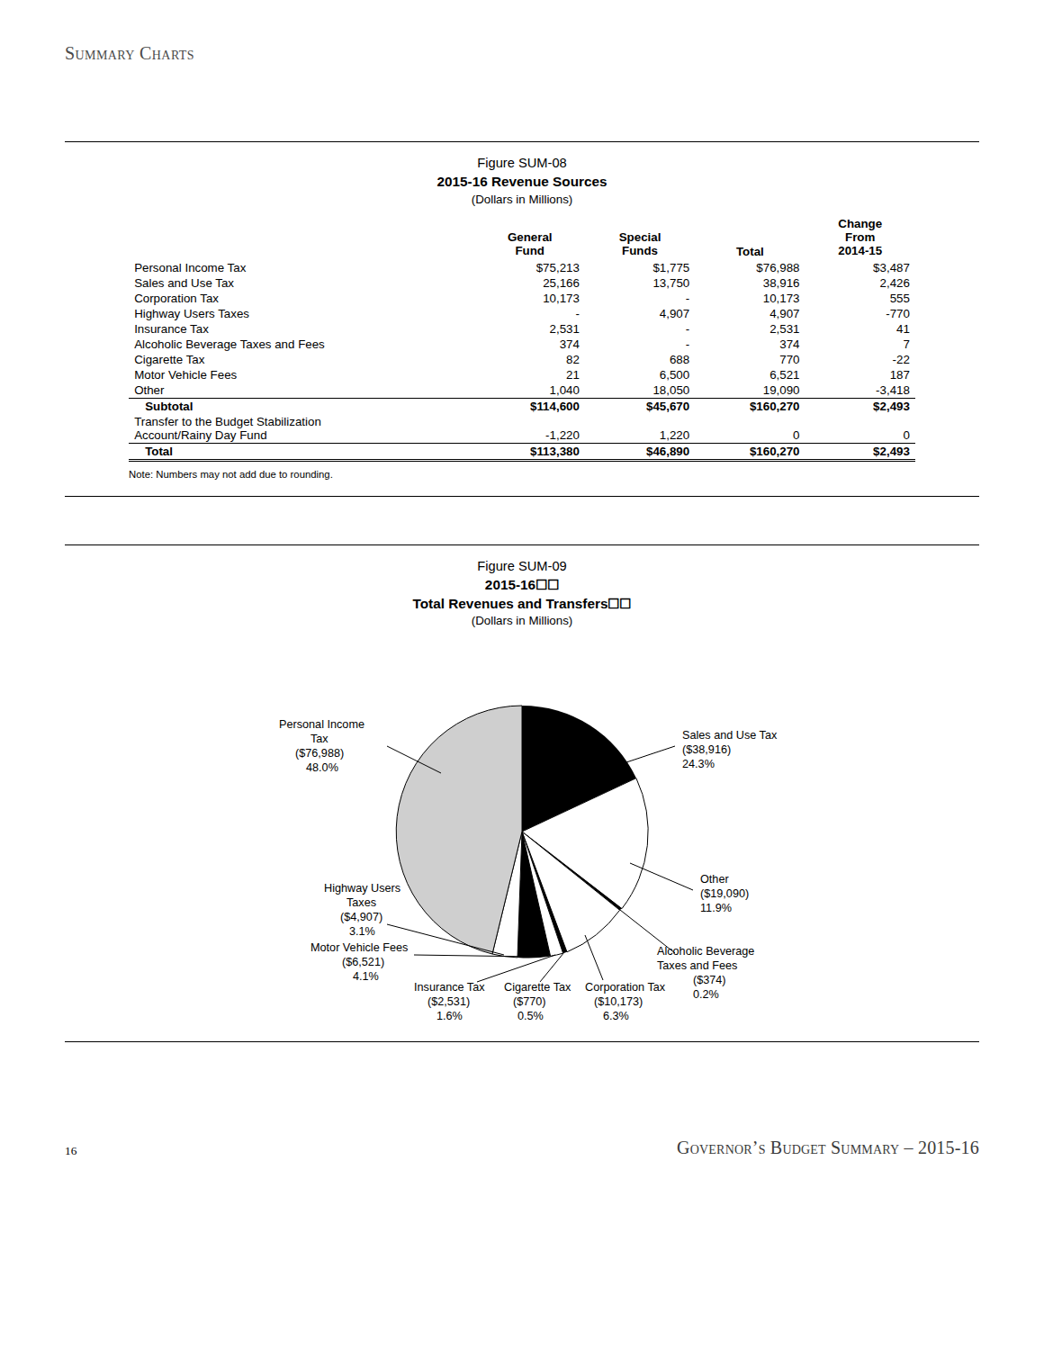Summary Charts
Figure SUM-08
2015-16 Revenue Sources
(Dollars in Millions)
| | General Fund | Special Funds | Total | Change From 2014-15 |
| --- | --- | --- | --- | --- |
| Personal Income Tax | $75,213 | $1,775 | $76,988 | $3,487 |
| Sales and Use Tax | 25,166 | 13,750 | 38,916 | 2,426 |
| Corporation Tax | 10,173 | - | 10,173 | 555 |
| Highway Users Taxes | - | 4,907 | 4,907 | -770 |
| Insurance Tax | 2,531 | - | 2,531 | 41 |
| Alcoholic Beverage Taxes and Fees | 374 | - | 374 | 7 |
| Cigarette Tax | 82 | 688 | 770 | -22 |
| Motor Vehicle Fees | 21 | 6,500 | 6,521 | 187 |
| Other | 1,040 | 18,050 | 19,090 | -3,418 |
| Subtotal | $114,600 | $45,670 | $160,270 | $2,493 |
| Transfer to the Budget Stabilization Account/Rainy Day Fund | -1,220 | 1,220 | 0 | 0 |
| Total | $113,380 | $46,890 | $160,270 | $2,493 |
Note: Numbers may not add due to rounding.
Figure SUM-09
2015-16☐☐
Total Revenues and Transfers☐☐
(Dollars in Millions)
Sales and Use Tax ($38,916) 24.3% Other ($19,090) 11.9% Alcoholic Beverage Taxes and Fees ($374) 0.2% Corporation Tax ($10,173) 6.3% Cigarette Tax ($770) 0.5% Insurance Tax ($2,531) 1.6% Motor Vehicle Fees ($6,521) 4.1% Highway Users Taxes ($4,907) 3.1% Personal Income Tax ($76,988) 48.0%
16
Governor’s Budget Summary – 2015-16